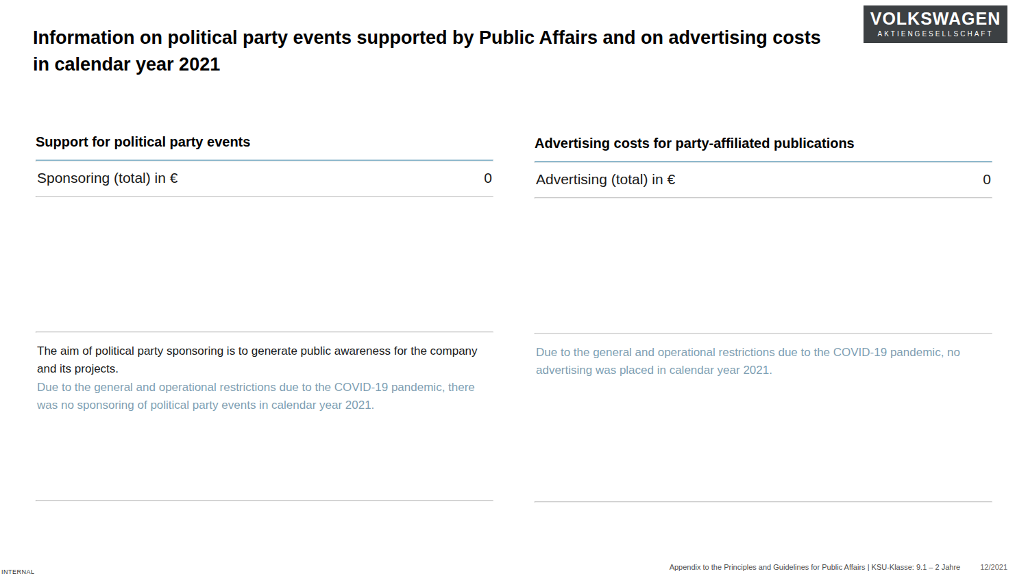VOLKSWAGEN
AKTIENGESELLSCHAFT
Information on political party events supported by Public Affairs and on advertising costs in calendar year 2021
Support for political party events
Sponsoring (total) in € 0
The aim of political party sponsoring is to generate public awareness for the company and its projects.
Due to the general and operational restrictions due to the COVID-19 pandemic, there was no sponsoring of political party events in calendar year 2021.
Advertising costs for party-affiliated publications
Advertising (total) in € 0
Due to the general and operational restrictions due to the COVID-19 pandemic, no advertising was placed in calendar year 2021.
Appendix to the Principles and Guidelines for Public Affairs | KSU-Klasse: 9.1 – 2 Jahre 12/2021
INTERNAL